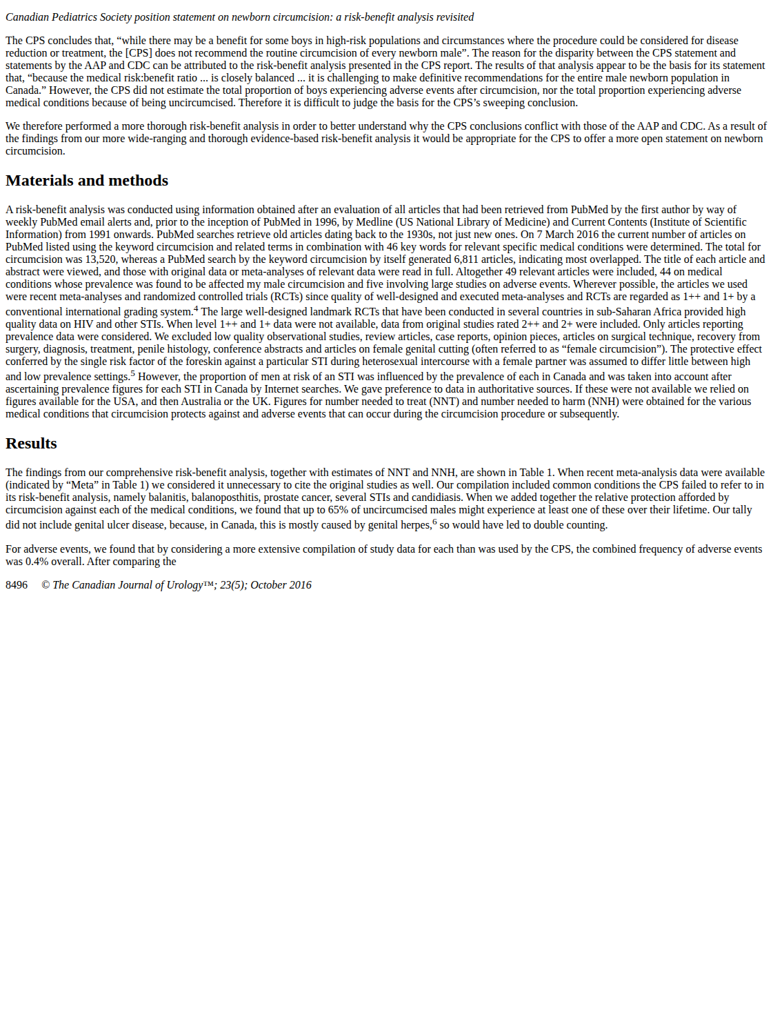Canadian Pediatrics Society position statement on newborn circumcision: a risk-benefit analysis revisited
The CPS concludes that, “while there may be a benefit for some boys in high-risk populations and circumstances where the procedure could be considered for disease reduction or treatment, the [CPS] does not recommend the routine circumcision of every newborn male”. The reason for the disparity between the CPS statement and statements by the AAP and CDC can be attributed to the risk-benefit analysis presented in the CPS report. The results of that analysis appear to be the basis for its statement that, “because the medical risk:benefit ratio ... is closely balanced ... it is challenging to make definitive recommendations for the entire male newborn population in Canada.” However, the CPS did not estimate the total proportion of boys experiencing adverse events after circumcision, nor the total proportion experiencing adverse medical conditions because of being uncircumcised. Therefore it is difficult to judge the basis for the CPS’s sweeping conclusion.
We therefore performed a more thorough risk-benefit analysis in order to better understand why the CPS conclusions conflict with those of the AAP and CDC. As a result of the findings from our more wide-ranging and thorough evidence-based risk-benefit analysis it would be appropriate for the CPS to offer a more open statement on newborn circumcision.
Materials and methods
A risk-benefit analysis was conducted using information obtained after an evaluation of all articles that had been retrieved from PubMed by the first author by way of weekly PubMed email alerts and, prior to the inception of PubMed in 1996, by Medline (US National Library of Medicine) and Current Contents (Institute of Scientific Information) from 1991 onwards. PubMed searches retrieve old articles dating back to the 1930s, not just new ones. On 7 March 2016 the current number of articles on PubMed listed using the keyword circumcision and related terms in combination with 46 key words for relevant specific medical conditions were determined. The total for circumcision was 13,520, whereas a PubMed search by the keyword circumcision by itself generated 6,811 articles, indicating most overlapped. The title of each article and abstract were viewed, and those with original data or meta-analyses of relevant data were read in full. Altogether 49 relevant articles were included, 44 on medical conditions whose prevalence was found to be affected my male circumcision and five involving large studies on adverse events. Wherever possible, the articles we used were recent meta-analyses and randomized controlled trials (RCTs) since quality of well-designed and executed meta-analyses and RCTs are regarded as 1++ and 1+ by a conventional international grading system.4 The large well-designed landmark RCTs that have been conducted in several countries in sub-Saharan Africa provided high quality data on HIV and other STIs. When level 1++ and 1+ data were not available, data from original studies rated 2++ and 2+ were included. Only articles reporting prevalence data were considered. We excluded low quality observational studies, review articles, case reports, opinion pieces, articles on surgical technique, recovery from surgery, diagnosis, treatment, penile histology, conference abstracts and articles on female genital cutting (often referred to as “female circumcision”). The protective effect conferred by the single risk factor of the foreskin against a particular STI during heterosexual intercourse with a female partner was assumed to differ little between high and low prevalence settings.5 However, the proportion of men at risk of an STI was influenced by the prevalence of each in Canada and was taken into account after ascertaining prevalence figures for each STI in Canada by Internet searches. We gave preference to data in authoritative sources. If these were not available we relied on figures available for the USA, and then Australia or the UK. Figures for number needed to treat (NNT) and number needed to harm (NNH) were obtained for the various medical conditions that circumcision protects against and adverse events that can occur during the circumcision procedure or subsequently.
Results
The findings from our comprehensive risk-benefit analysis, together with estimates of NNT and NNH, are shown in Table 1. When recent meta-analysis data were available (indicated by “Meta” in Table 1) we considered it unnecessary to cite the original studies as well. Our compilation included common conditions the CPS failed to refer to in its risk-benefit analysis, namely balanitis, balanoposthitis, prostate cancer, several STIs and candidiasis. When we added together the relative protection afforded by circumcision against each of the medical conditions, we found that up to 65% of uncircumcised males might experience at least one of these over their lifetime. Our tally did not include genital ulcer disease, because, in Canada, this is mostly caused by genital herpes,6 so would have led to double counting.
For adverse events, we found that by considering a more extensive compilation of study data for each than was used by the CPS, the combined frequency of adverse events was 0.4% overall. After comparing the
8496 © The Canadian Journal of Urology™; 23(5); October 2016